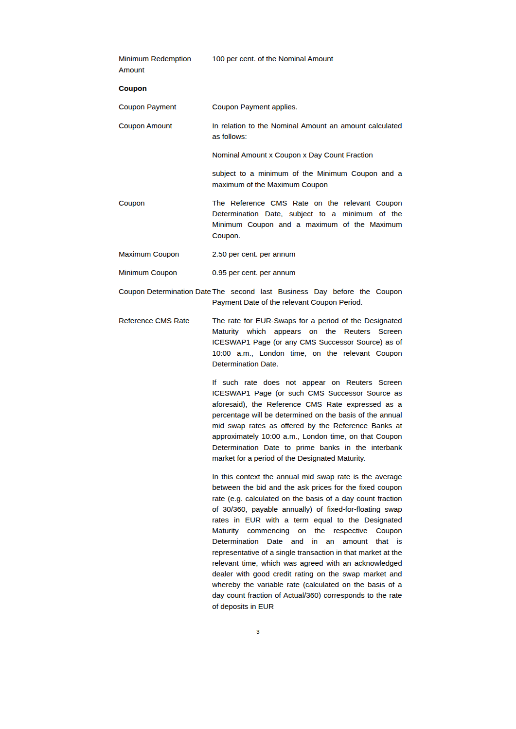| Minimum Redemption Amount | 100 per cent. of the Nominal Amount |
| Coupon | |
| Coupon Payment | Coupon Payment applies. |
| Coupon Amount | In relation to the Nominal Amount an amount calculated as follows: Nominal Amount x Coupon x Day Count Fraction subject to a minimum of the Minimum Coupon and a maximum of the Maximum Coupon |
| Coupon | The Reference CMS Rate on the relevant Coupon Determination Date, subject to a minimum of the Minimum Coupon and a maximum of the Maximum Coupon. |
| Maximum Coupon | 2.50 per cent. per annum |
| Minimum Coupon | 0.95 per cent. per annum |
| Coupon Determination Date | The second last Business Day before the Coupon Payment Date of the relevant Coupon Period. |
| Reference CMS Rate | The rate for EUR-Swaps for a period of the Designated Maturity which appears on the Reuters Screen ICESWAP1 Page (or any CMS Successor Source) as of 10:00 a.m., London time, on the relevant Coupon Determination Date. If such rate does not appear on Reuters Screen ICESWAP1 Page (or such CMS Successor Source as aforesaid), the Reference CMS Rate expressed as a percentage will be determined on the basis of the annual mid swap rates as offered by the Reference Banks at approximately 10:00 a.m., London time, on that Coupon Determination Date to prime banks in the interbank market for a period of the Designated Maturity. In this context the annual mid swap rate is the average between the bid and the ask prices for the fixed coupon rate (e.g. calculated on the basis of a day count fraction of 30/360, payable annually) of fixed-for-floating swap rates in EUR with a term equal to the Designated Maturity commencing on the respective Coupon Determination Date and in an amount that is representative of a single transaction in that market at the relevant time, which was agreed with an acknowledged dealer with good credit rating on the swap market and whereby the variable rate (calculated on the basis of a day count fraction of Actual/360) corresponds to the rate of deposits in EUR |
3